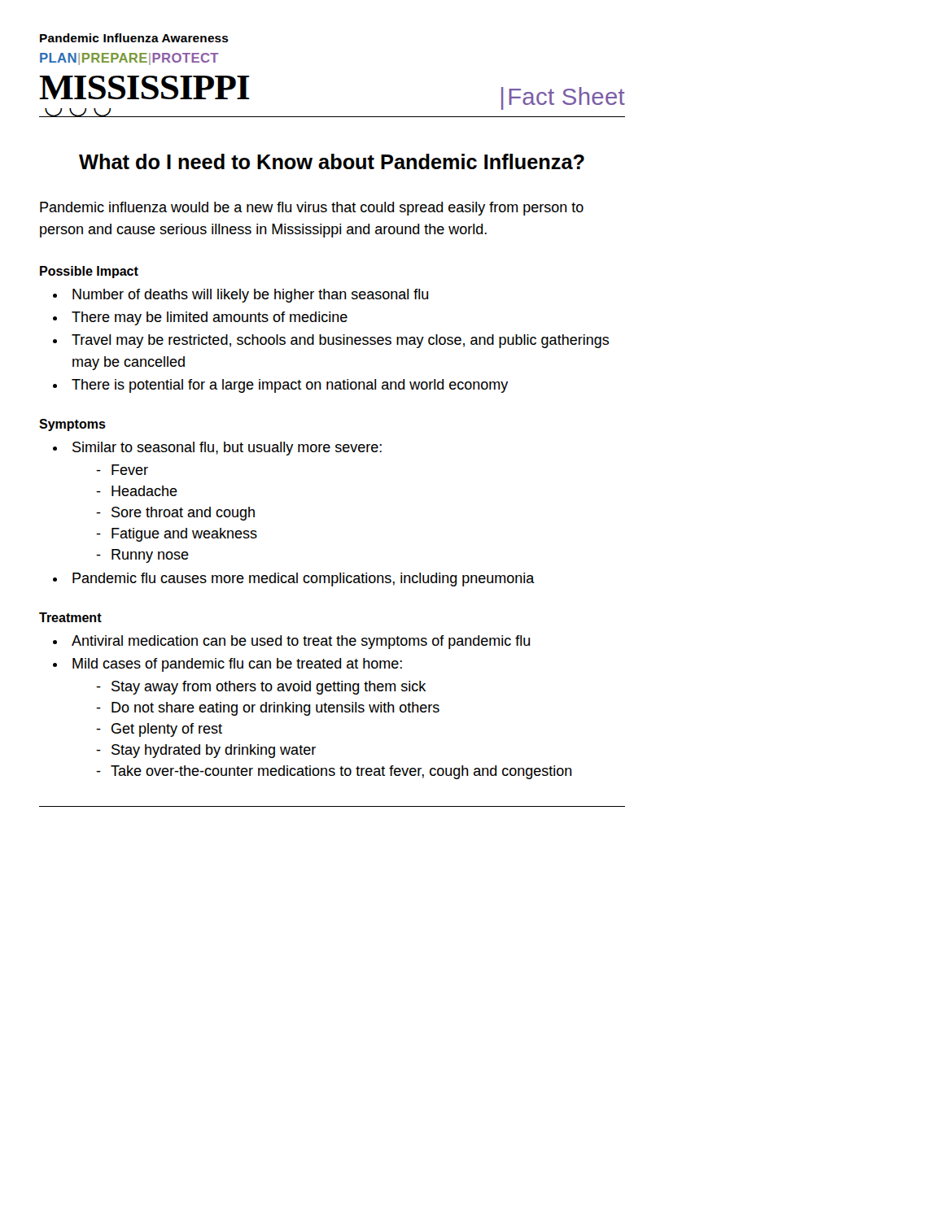Pandemic Influenza Awareness
PLAN|PREPARE|PROTECT
MISSISSIPPI
◡◡◡
|Fact Sheet
What do I need to Know about Pandemic Influenza?
Pandemic influenza would be a new flu virus that could spread easily from person to person and cause serious illness in Mississippi and around the world.
Possible Impact
Number of deaths will likely be higher than seasonal flu
There may be limited amounts of medicine
Travel may be restricted, schools and businesses may close, and public gatherings may be cancelled
There is potential for a large impact on national and world economy
Symptoms
Similar to seasonal flu, but usually more severe:
Fever
Headache
Sore throat and cough
Fatigue and weakness
Runny nose
Pandemic flu causes more medical complications, including pneumonia
Treatment
Antiviral medication can be used to treat the symptoms of pandemic flu
Mild cases of pandemic flu can be treated at home:
Stay away from others to avoid getting them sick
Do not share eating or drinking utensils with others
Get plenty of rest
Stay hydrated by drinking water
Take over-the-counter medications to treat fever, cough and congestion